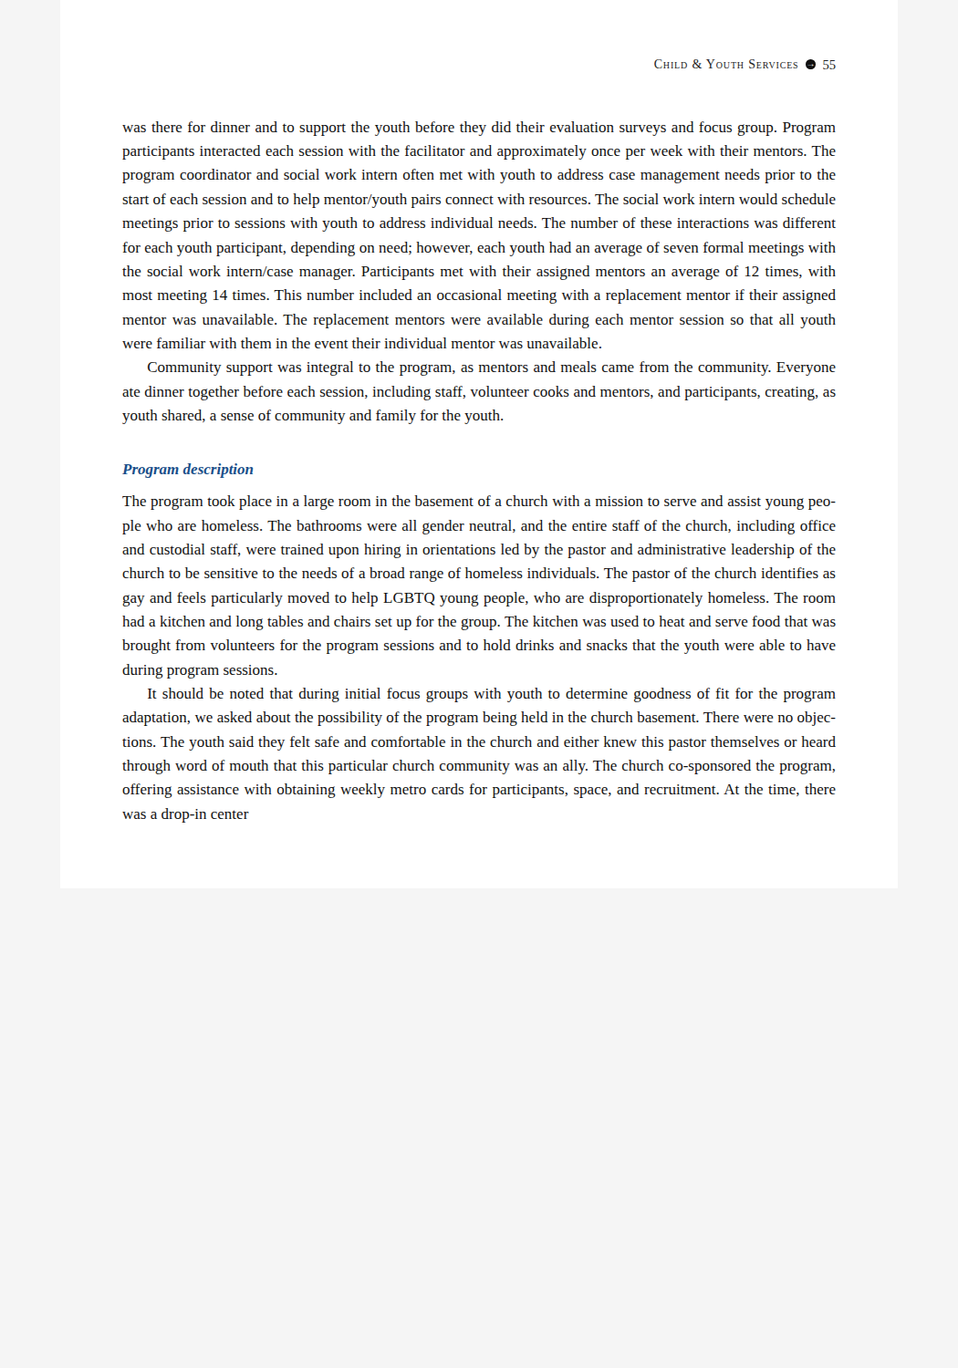Child & Youth Services → 55
was there for dinner and to support the youth before they did their evaluation surveys and focus group. Program participants interacted each session with the facilitator and approximately once per week with their mentors. The program coordinator and social work intern often met with youth to address case management needs prior to the start of each session and to help mentor/youth pairs connect with resources. The social work intern would schedule meetings prior to sessions with youth to address individual needs. The number of these interactions was different for each youth participant, depending on need; however, each youth had an average of seven formal meetings with the social work intern/case manager. Participants met with their assigned mentors an average of 12 times, with most meeting 14 times. This number included an occasional meeting with a replacement mentor if their assigned mentor was unavailable. The replacement mentors were available during each mentor session so that all youth were familiar with them in the event their individual mentor was unavailable.
Community support was integral to the program, as mentors and meals came from the community. Everyone ate dinner together before each session, including staff, volunteer cooks and mentors, and participants, creating, as youth shared, a sense of community and family for the youth.
Program description
The program took place in a large room in the basement of a church with a mission to serve and assist young people who are homeless. The bathrooms were all gender neutral, and the entire staff of the church, including office and custodial staff, were trained upon hiring in orientations led by the pastor and administrative leadership of the church to be sensitive to the needs of a broad range of homeless individuals. The pastor of the church identifies as gay and feels particularly moved to help LGBTQ young people, who are disproportionately homeless. The room had a kitchen and long tables and chairs set up for the group. The kitchen was used to heat and serve food that was brought from volunteers for the program sessions and to hold drinks and snacks that the youth were able to have during program sessions.
It should be noted that during initial focus groups with youth to determine goodness of fit for the program adaptation, we asked about the possibility of the program being held in the church basement. There were no objections. The youth said they felt safe and comfortable in the church and either knew this pastor themselves or heard through word of mouth that this particular church community was an ally. The church co-sponsored the program, offering assistance with obtaining weekly metro cards for participants, space, and recruitment. At the time, there was a drop-in center